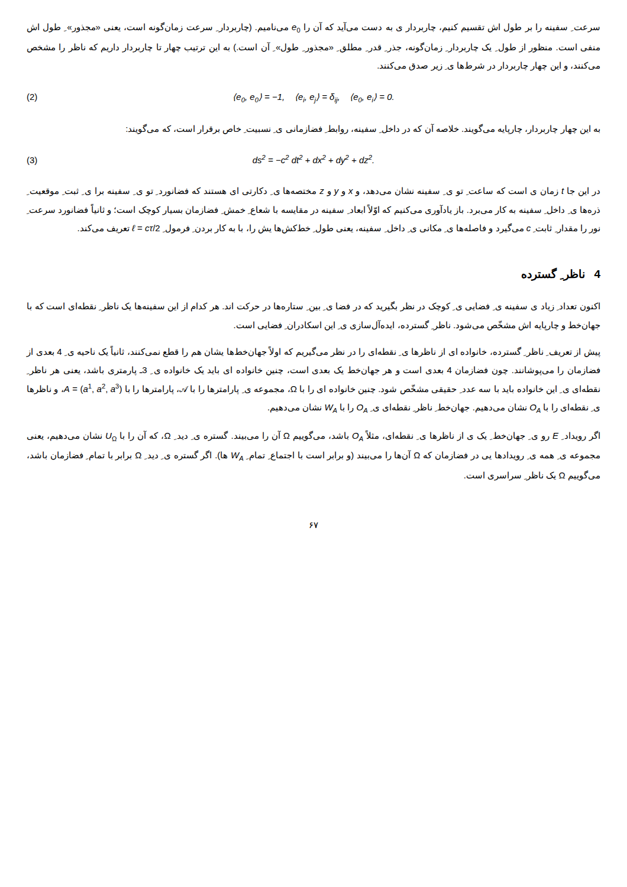سرعت ِ سفینه را بر طول اش تقسیم کنیم، چاربردار ی به دست می‌آید که آن را e0 می‌نامیم. (چاربردار ِ سرعت زمان‌گونه است، یعنی «مجذور» ِ طول اش منفی است. منظور از طول ِ یک چاربردار ِ زمان‌گونه، جذر ِ قدر ِ مطلق ِ «مجذور ِ طول» ِ آن است.) به این ترتیب چهار تا چاربردار داریم که ناظر را مشخص می‌کنند، و این چهار چاربردار در شرط‌ها ی ِ زیر صدق می‌کنند.
(2) ⟨e0, e0⟩ = −1, ⟨ei, ej⟩ = δij, ⟨e0, ei⟩ = 0.
به این چهار چاربردار، چارپایه می‌گویند. خلاصه آن که در داخل ِ سفینه، روابط ِ فضازمانی ی ِ نسبیت ِ خاص برقرار است، که می‌گویند:
(3) ds2 = −c2 dt2 + dx2 + dy2 + dz2.
در این جا t زمان ی است که ساعت ِ تو ی ِ سفینه نشان می‌دهد، و x و y و z مختصه‌ها ی ِ دکارتی ای هستند که فضانورد ِ تو ی ِ سفینه برا ی ِ ثبت ِ موقعیت ِ ذره‌ها ی ِ داخل ِ سفینه به کار می‌برد. باز یادآوری می‌کنیم که اوّلاً ابعاد ِ سفینه در مقایسه با شعاع ِ خمش ِ فضازمان بسیار کوچک است؛ و ثانیاً فضانورد سرعت ِ نور را مقدار ِ ثابت ِ c می‌گیرد و فاصله‌ها ی ِ مکانی ی ِ داخل ِ سفینه، یعنی طول ِ خط‌کش‌ها یش را، با به کار بردن ِ فرمول ِ ℓ = cτ/2 تعریف می‌کند.
4 ناظر ِ گسترده
اکنون تعداد ِ زیاد ی سفینه ی ِ فضایی ی ِ کوچک در نظر بگیرید که در فضا ی ِ بین ِ ستاره‌ها در حرکت اند. هر کدام از این سفینه‌ها یک ناظر ِ نقطه‌ای است که با جهان‌خط و چارپایه اش مشخّص می‌شود. ناظر ِ گسترده، ایده‌آل‌سازی ی ِ این اسکادران ِ فضایی است.
پیش از تعریف ِ ناظر ِ گسترده، خانواده ای از ناظرها ی ِ نقطه‌ای را در نظر می‌گیریم که اولاً جهان‌خط‌ها یشان هم را قطع نمی‌کنند، ثانیاً یک ناحیه ی ِ 4 بعدی از فضازمان را می‌پوشانند. چون فضازمان 4 بعدی است و هر جهان‌خط یک بعدی است، چنین خانواده ای باید یک خانواده ی ِ 3ـ پارمتری باشد، یعنی هر ناظر ِ نقطه‌ای ی ِ این خانواده باید با سه عدد ِ حقیقی مشخّص شود. چنین خانواده ای را با Ω، مجموعه ی ِ پارامترها را با 𝒜، پارامترها را با A = (a1, a2, a3)، و ناظرها ی ِ نقطه‌ای را با OA نشان می‌دهیم. جهان‌خط ِ ناظر ِ نقطه‌ای ی ِ OA را با WA نشان می‌دهیم.
اگر رویداد ِ E رو ی ِ جهان‌خط ِ یک ی از ناظرها ی ِ نقطه‌ای، مثلاً OA باشد، می‌گوییم Ω آن را می‌بیند. گستره ی ِ دید ِ Ω، که آن را با UΩ نشان می‌دهیم، یعنی مجموعه ی ِ همه ی ِ رویدادها یی در فضازمان که Ω آن‌ها را می‌بیند (و برابر است با اجتماع ِ تمام ِ WA ها). اگر گستره ی ِ دید ِ Ω برابر با تمام ِ فضازمان باشد، می‌گوییم Ω یک ناظر ِ سراسری است.
۶۷